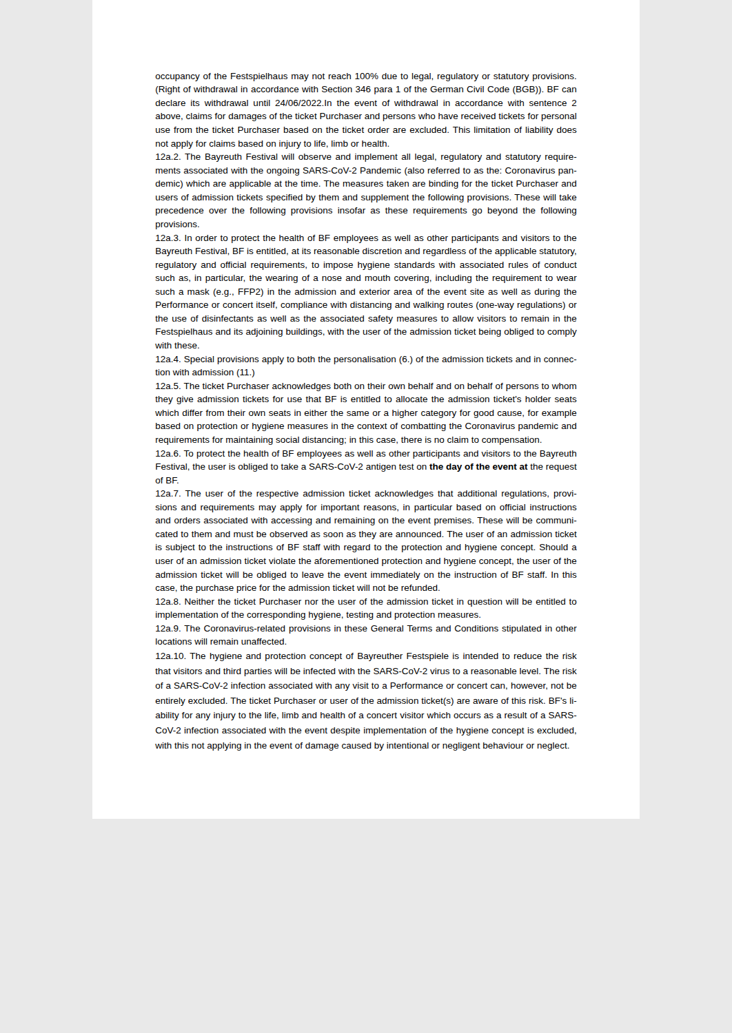occupancy of the Festspielhaus may not reach 100% due to legal, regulatory or statutory provisions. (Right of withdrawal in accordance with Section 346 para 1 of the German Civil Code (BGB)). BF can declare its withdrawal until 24/06/2022.In the event of withdrawal in accordance with sentence 2 above, claims for damages of the ticket Purchaser and persons who have received tickets for personal use from the ticket Purchaser based on the ticket order are excluded. This limitation of liability does not apply for claims based on injury to life, limb or health.
12a.2. The Bayreuth Festival will observe and implement all legal, regulatory and statutory requirements associated with the ongoing SARS-CoV-2 Pandemic (also referred to as the: Coronavirus pandemic) which are applicable at the time. The measures taken are binding for the ticket Purchaser and users of admission tickets specified by them and supplement the following provisions. These will take precedence over the following provisions insofar as these requirements go beyond the following provisions.
12a.3. In order to protect the health of BF employees as well as other participants and visitors to the Bayreuth Festival, BF is entitled, at its reasonable discretion and regardless of the applicable statutory, regulatory and official requirements, to impose hygiene standards with associated rules of conduct such as, in particular, the wearing of a nose and mouth covering, including the requirement to wear such a mask (e.g., FFP2) in the admission and exterior area of the event site as well as during the Performance or concert itself, compliance with distancing and walking routes (one-way regulations) or the use of disinfectants as well as the associated safety measures to allow visitors to remain in the Festspielhaus and its adjoining buildings, with the user of the admission ticket being obliged to comply with these.
12a.4. Special provisions apply to both the personalisation (6.) of the admission tickets and in connection with admission (11.)
12a.5. The ticket Purchaser acknowledges both on their own behalf and on behalf of persons to whom they give admission tickets for use that BF is entitled to allocate the admission ticket's holder seats which differ from their own seats in either the same or a higher category for good cause, for example based on protection or hygiene measures in the context of combatting the Coronavirus pandemic and requirements for maintaining social distancing; in this case, there is no claim to compensation.
12a.6. To protect the health of BF employees as well as other participants and visitors to the Bayreuth Festival, the user is obliged to take a SARS-CoV-2 antigen test on the day of the event at the request of BF.
12a.7. The user of the respective admission ticket acknowledges that additional regulations, provisions and requirements may apply for important reasons, in particular based on official instructions and orders associated with accessing and remaining on the event premises. These will be communicated to them and must be observed as soon as they are announced. The user of an admission ticket is subject to the instructions of BF staff with regard to the protection and hygiene concept. Should a user of an admission ticket violate the aforementioned protection and hygiene concept, the user of the admission ticket will be obliged to leave the event immediately on the instruction of BF staff. In this case, the purchase price for the admission ticket will not be refunded.
12a.8. Neither the ticket Purchaser nor the user of the admission ticket in question will be entitled to implementation of the corresponding hygiene, testing and protection measures.
12a.9. The Coronavirus-related provisions in these General Terms and Conditions stipulated in other locations will remain unaffected.
12a.10. The hygiene and protection concept of Bayreuther Festspiele is intended to reduce the risk that visitors and third parties will be infected with the SARS-CoV-2 virus to a reasonable level. The risk of a SARS-CoV-2 infection associated with any visit to a Performance or concert can, however, not be entirely excluded. The ticket Purchaser or user of the admission ticket(s) are aware of this risk. BF's liability for any injury to the life, limb and health of a concert visitor which occurs as a result of a SARS-CoV-2 infection associated with the event despite implementation of the hygiene concept is excluded, with this not applying in the event of damage caused by intentional or negligent behaviour or neglect.